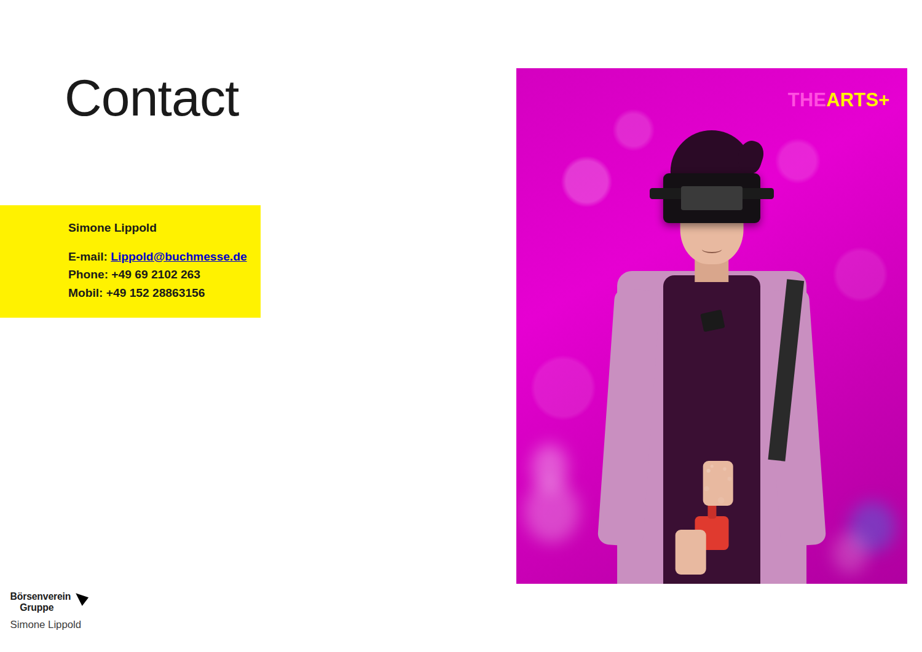Contact
Simone Lippold
E-mail: Lippold@buchmesse.de
Phone: +49 69 2102 263
Mobil: +49 152 28863156
Börsenverein Gruppe
Simone Lippold
THEARTS+